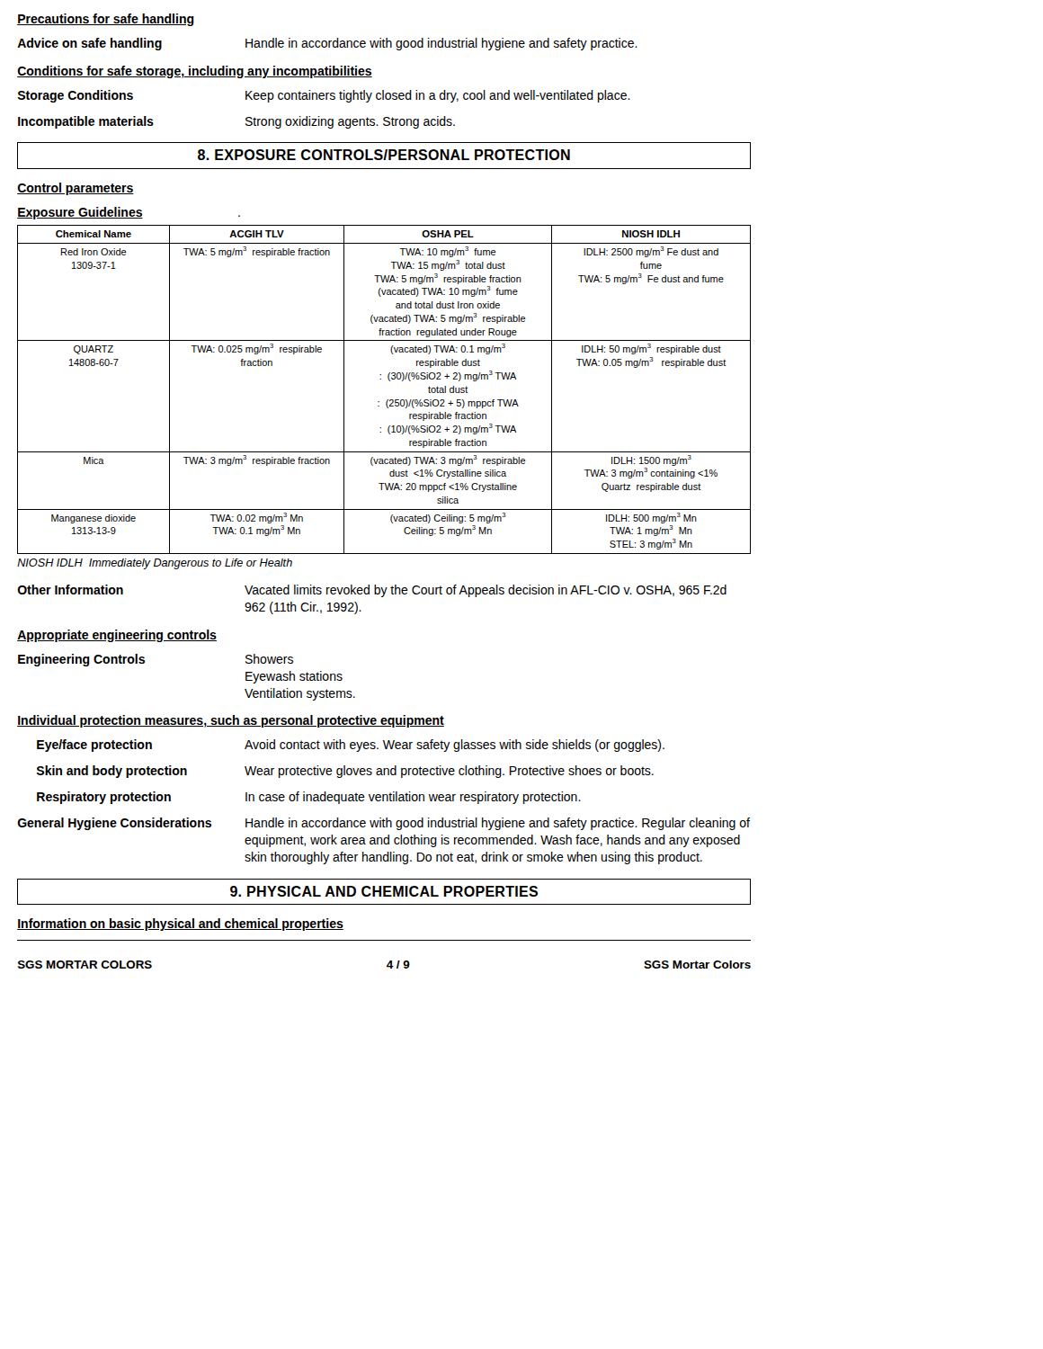Precautions for safe handling
Advice on safe handling
Handle in accordance with good industrial hygiene and safety practice.
Conditions for safe storage, including any incompatibilities
Storage Conditions
Keep containers tightly closed in a dry, cool and well-ventilated place.
Incompatible materials
Strong oxidizing agents. Strong acids.
8. EXPOSURE CONTROLS/PERSONAL PROTECTION
Control parameters
Exposure Guidelines
.
| Chemical Name | ACGIH TLV | OSHA PEL | NIOSH IDLH |
| --- | --- | --- | --- |
| Red Iron Oxide 1309-37-1 | TWA: 5 mg/m 3 respirable fraction | TWA: 10 mg/m 3 fume TWA: 15 mg/m 3 total dust TWA: 5 mg/m 3 respirable fraction (vacated) TWA: 10 mg/m 3 fume and total dust Iron oxide (vacated) TWA: 5 mg/m 3 respirable fraction regulated under Rouge | IDLH: 2500 mg/m 3 Fe dust and fume TWA: 5 mg/m 3 Fe dust and fume |
| QUARTZ 14808-60-7 | TWA: 0.025 mg/m 3 respirable fraction | (vacated) TWA: 0.1 mg/m 3 respirable dust : (30)/(%SiO2 + 2) mg/m 3 TWA total dust : (250)/(%SiO2 + 5) mppcf TWA respirable fraction : (10)/(%SiO2 + 2) mg/m 3 TWA respirable fraction | IDLH: 50 mg/m 3 respirable dust TWA: 0.05 mg/m 3 respirable dust |
| Mica | TWA: 3 mg/m 3 respirable fraction | (vacated) TWA: 3 mg/m 3 respirable dust <1% Crystalline silica TWA: 20 mppcf <1% Crystalline silica | IDLH: 1500 mg/m 3 TWA: 3 mg/m 3 containing <1% Quartz respirable dust |
| Manganese dioxide 1313-13-9 | TWA: 0.02 mg/m 3 Mn TWA: 0.1 mg/m 3 Mn | (vacated) Ceiling: 5 mg/m 3 Ceiling: 5 mg/m 3 Mn | IDLH: 500 mg/m 3 Mn TWA: 1 mg/m 3 Mn STEL: 3 mg/m 3 Mn |
NIOSH IDLH Immediately Dangerous to Life or Health
Other Information
Vacated limits revoked by the Court of Appeals decision in AFL-CIO v. OSHA, 965 F.2d 962 (11th Cir., 1992).
Appropriate engineering controls
Engineering Controls
Showers
Eyewash stations
Ventilation systems.
Individual protection measures, such as personal protective equipment
Eye/face protection
Avoid contact with eyes. Wear safety glasses with side shields (or goggles).
Skin and body protection
Wear protective gloves and protective clothing. Protective shoes or boots.
Respiratory protection
In case of inadequate ventilation wear respiratory protection.
General Hygiene Considerations
Handle in accordance with good industrial hygiene and safety practice. Regular cleaning of equipment, work area and clothing is recommended. Wash face, hands and any exposed skin thoroughly after handling. Do not eat, drink or smoke when using this product.
9. PHYSICAL AND CHEMICAL PROPERTIES
Information on basic physical and chemical properties
SGS MORTAR COLORS
4 / 9
SGS Mortar Colors